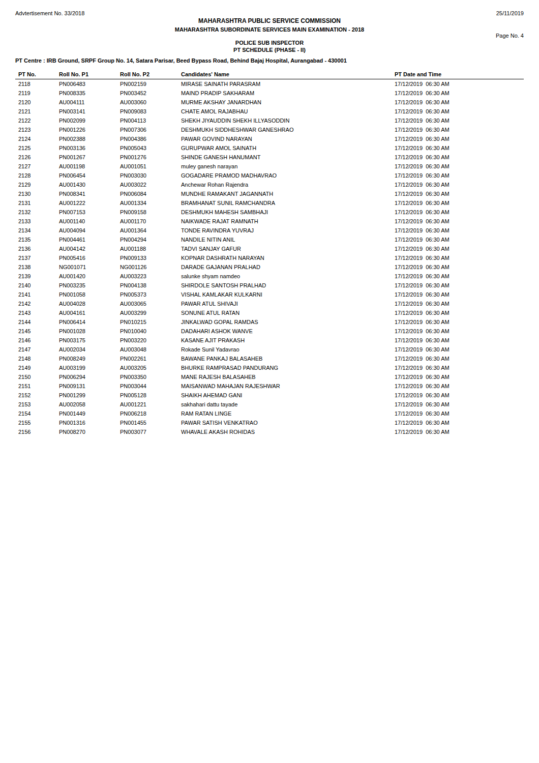Advtertisement No. 33/2018 25/11/2019
MAHARASHTRA PUBLIC SERVICE COMMISSION
MAHARASHTRA SUBORDINATE SERVICES MAIN EXAMINATION - 2018
Page No. 4
POLICE SUB INSPECTOR
PT SCHEDULE (PHASE - II)
PT Centre : IRB Ground, SRPF Group No. 14, Satara Parisar, Beed Bypass Road, Behind Bajaj Hospital, Aurangabad - 430001
| PT No. | Roll No. P1 | Roll No. P2 | Candidates' Name | PT Date and Time |
| --- | --- | --- | --- | --- |
| 2118 | PN006483 | PN002159 | MIRASE SAINATH PARASRAM | 17/12/2019 06:30 AM |
| 2119 | PN008335 | PN003452 | MAIND PRADIP SAKHARAM | 17/12/2019 06:30 AM |
| 2120 | AU004111 | AU003060 | MURME AKSHAY JANARDHAN | 17/12/2019 06:30 AM |
| 2121 | PN003141 | PN009083 | CHATE AMOL RAJABHAU | 17/12/2019 06:30 AM |
| 2122 | PN002099 | PN004113 | SHEKH JIYAUDDIN SHEKH ILLYASODDIN | 17/12/2019 06:30 AM |
| 2123 | PN001226 | PN007306 | DESHMUKH SIDDHESHWAR GANESHRAO | 17/12/2019 06:30 AM |
| 2124 | PN002388 | PN004386 | PAWAR GOVIND NARAYAN | 17/12/2019 06:30 AM |
| 2125 | PN003136 | PN005043 | GURUPWAR AMOL SAINATH | 17/12/2019 06:30 AM |
| 2126 | PN001267 | PN001276 | SHINDE GANESH HANUMANT | 17/12/2019 06:30 AM |
| 2127 | AU001198 | AU001051 | muley ganesh narayan | 17/12/2019 06:30 AM |
| 2128 | PN006454 | PN003030 | GOGADARE PRAMOD MADHAVRAO | 17/12/2019 06:30 AM |
| 2129 | AU001430 | AU003022 | Anchewar Rohan Rajendra | 17/12/2019 06:30 AM |
| 2130 | PN008341 | PN006084 | MUNDHE RAMAKANT JAGANNATH | 17/12/2019 06:30 AM |
| 2131 | AU001222 | AU001334 | BRAMHANAT SUNIL RAMCHANDRA | 17/12/2019 06:30 AM |
| 2132 | PN007153 | PN009158 | DESHMUKH MAHESH SAMBHAJI | 17/12/2019 06:30 AM |
| 2133 | AU001140 | AU001170 | NAIKWADE RAJAT RAMNATH | 17/12/2019 06:30 AM |
| 2134 | AU004094 | AU001364 | TONDE RAVINDRA YUVRAJ | 17/12/2019 06:30 AM |
| 2135 | PN004461 | PN004294 | NANDILE NITIN ANIL | 17/12/2019 06:30 AM |
| 2136 | AU004142 | AU001188 | TADVI SANJAY GAFUR | 17/12/2019 06:30 AM |
| 2137 | PN005416 | PN009133 | KOPNAR DASHRATH NARAYAN | 17/12/2019 06:30 AM |
| 2138 | NG001071 | NG001126 | DARADE GAJANAN PRALHAD | 17/12/2019 06:30 AM |
| 2139 | AU001420 | AU003223 | salunke shyam namdeo | 17/12/2019 06:30 AM |
| 2140 | PN003235 | PN004138 | SHIRDOLE SANTOSH PRALHAD | 17/12/2019 06:30 AM |
| 2141 | PN001058 | PN005373 | VISHAL KAMLAKAR KULKARNI | 17/12/2019 06:30 AM |
| 2142 | AU004028 | AU003065 | PAWAR ATUL SHIVAJI | 17/12/2019 06:30 AM |
| 2143 | AU004161 | AU003299 | SONUNE ATUL RATAN | 17/12/2019 06:30 AM |
| 2144 | PN006414 | PN010215 | JINKALWAD GOPAL RAMDAS | 17/12/2019 06:30 AM |
| 2145 | PN001028 | PN010040 | DADAHARI ASHOK WANVE | 17/12/2019 06:30 AM |
| 2146 | PN003175 | PN003220 | KASANE AJIT PRAKASH | 17/12/2019 06:30 AM |
| 2147 | AU002034 | AU003048 | Rokade Sunil Yadavrao | 17/12/2019 06:30 AM |
| 2148 | PN008249 | PN002261 | BAWANE PANKAJ BALASAHEB | 17/12/2019 06:30 AM |
| 2149 | AU003199 | AU003205 | BHURKE RAMPRASAD PANDURANG | 17/12/2019 06:30 AM |
| 2150 | PN006294 | PN003350 | MANE RAJESH BALASAHEB | 17/12/2019 06:30 AM |
| 2151 | PN009131 | PN003044 | MAISANWAD MAHAJAN RAJESHWAR | 17/12/2019 06:30 AM |
| 2152 | PN001299 | PN005128 | SHAIKH AHEMAD GANI | 17/12/2019 06:30 AM |
| 2153 | AU002058 | AU001221 | sakhahari dattu tayade | 17/12/2019 06:30 AM |
| 2154 | PN001449 | PN006218 | RAM RATAN LINGE | 17/12/2019 06:30 AM |
| 2155 | PN001316 | PN001455 | PAWAR SATISH VENKATRAO | 17/12/2019 06:30 AM |
| 2156 | PN008270 | PN003077 | WHAVALE AKASH ROHIDAS | 17/12/2019 06:30 AM |